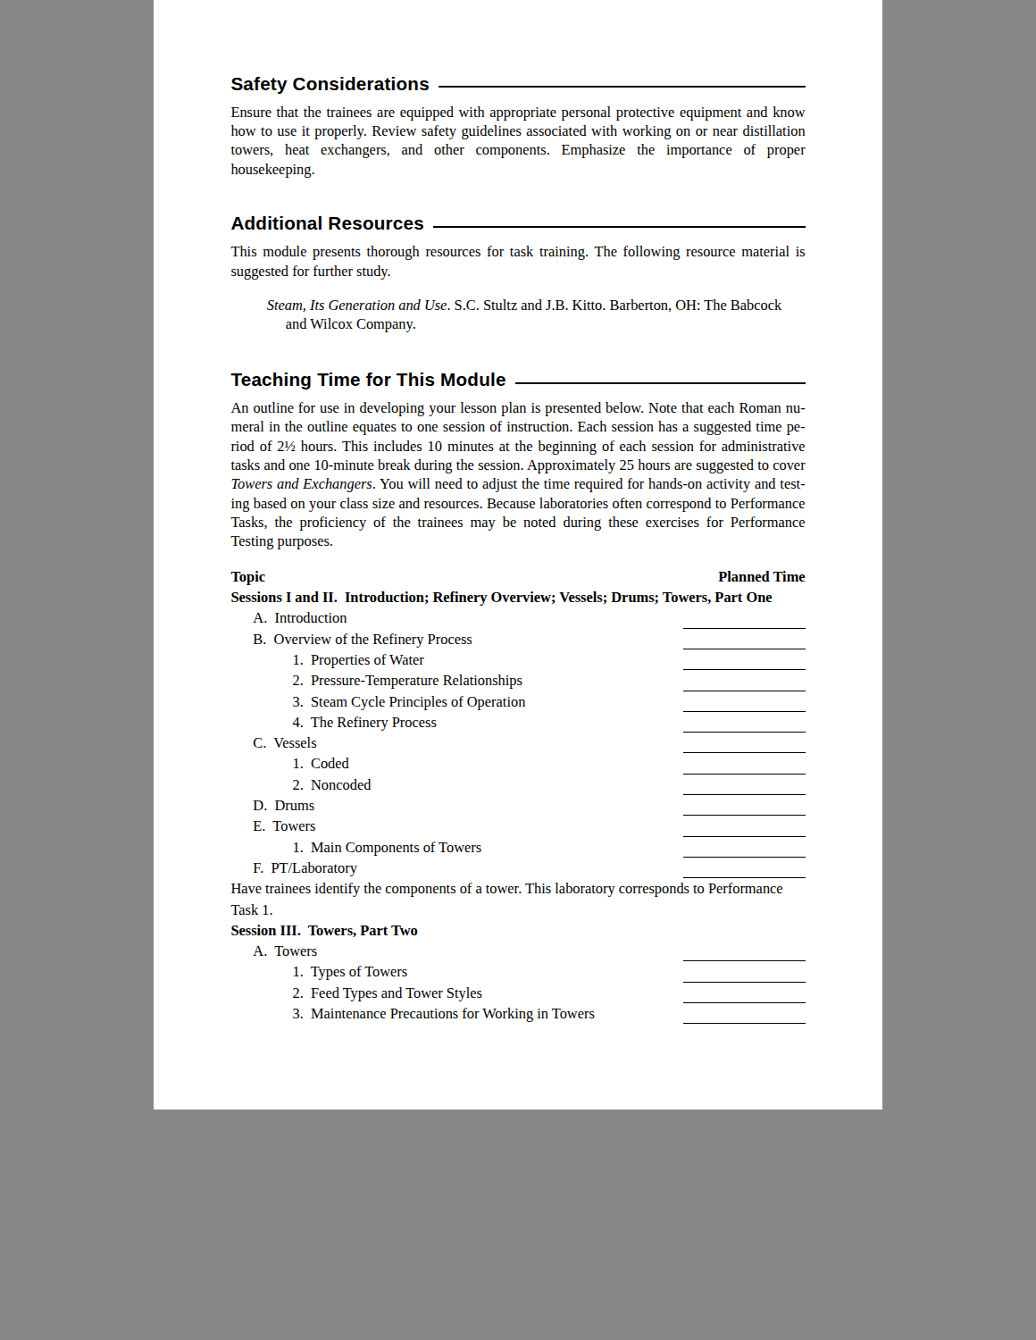Safety Considerations
Ensure that the trainees are equipped with appropriate personal protective equipment and know how to use it properly. Review safety guidelines associated with working on or near distillation towers, heat exchangers, and other components. Emphasize the importance of proper housekeeping.
Additional Resources
This module presents thorough resources for task training. The following resource material is suggested for further study.
Steam, Its Generation and Use. S.C. Stultz and J.B. Kitto. Barberton, OH: The Babcock and Wilcox Company.
Teaching Time for This Module
An outline for use in developing your lesson plan is presented below. Note that each Roman numeral in the outline equates to one session of instruction. Each session has a suggested time period of 2½ hours. This includes 10 minutes at the beginning of each session for administrative tasks and one 10-minute break during the session. Approximately 25 hours are suggested to cover Towers and Exchangers. You will need to adjust the time required for hands-on activity and testing based on your class size and resources. Because laboratories often correspond to Performance Tasks, the proficiency of the trainees may be noted during these exercises for Performance Testing purposes.
| Topic | Planned Time |
| Sessions I and II. Introduction; Refinery Overview; Vessels; Drums; Towers, Part One |
| A. Introduction | |
| B. Overview of the Refinery Process | |
| 1. Properties of Water | |
| 2. Pressure-Temperature Relationships | |
| 3. Steam Cycle Principles of Operation | |
| 4. The Refinery Process | |
| C. Vessels | |
| 1. Coded | |
| 2. Noncoded | |
| D. Drums | |
| E. Towers | |
| 1. Main Components of Towers | |
| F. PT/Laboratory | |
| Have trainees identify the components of a tower. This laboratory corresponds to Performance Task 1. |
| Session III. Towers, Part Two |
| A. Towers | |
| 1. Types of Towers | |
| 2. Feed Types and Tower Styles | |
| 3. Maintenance Precautions for Working in Towers | |